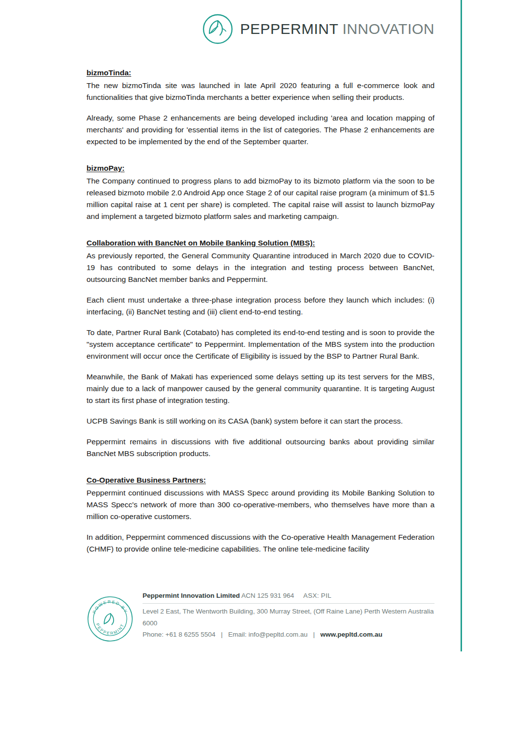PEPPERMINT INNOVATION
bizmoTinda:
The new bizmoTinda site was launched in late April 2020 featuring a full e-commerce look and functionalities that give bizmoTinda merchants a better experience when selling their products.
Already, some Phase 2 enhancements are being developed including 'area and location mapping of merchants' and providing for 'essential items in the list of categories. The Phase 2 enhancements are expected to be implemented by the end of the September quarter.
bizmoPay:
The Company continued to progress plans to add bizmoPay to its bizmoto platform via the soon to be released bizmoto mobile 2.0 Android App once Stage 2 of our capital raise program (a minimum of $1.5 million capital raise at 1 cent per share) is completed. The capital raise will assist to launch bizmoPay and implement a targeted bizmoto platform sales and marketing campaign.
Collaboration with BancNet on Mobile Banking Solution (MBS):
As previously reported, the General Community Quarantine introduced in March 2020 due to COVID-19 has contributed to some delays in the integration and testing process between BancNet, outsourcing BancNet member banks and Peppermint.
Each client must undertake a three-phase integration process before they launch which includes: (i) interfacing, (ii) BancNet testing and (iii) client end-to-end testing.
To date, Partner Rural Bank (Cotabato) has completed its end-to-end testing and is soon to provide the "system acceptance certificate" to Peppermint. Implementation of the MBS system into the production environment will occur once the Certificate of Eligibility is issued by the BSP to Partner Rural Bank.
Meanwhile, the Bank of Makati has experienced some delays setting up its test servers for the MBS, mainly due to a lack of manpower caused by the general community quarantine. It is targeting August to start its first phase of integration testing.
UCPB Savings Bank is still working on its CASA (bank) system before it can start the process.
Peppermint remains in discussions with five additional outsourcing banks about providing similar BancNet MBS subscription products.
Co-Operative Business Partners:
Peppermint continued discussions with MASS Specc around providing its Mobile Banking Solution to MASS Specc's network of more than 300 co-operative-members, who themselves have more than a million co-operative customers.
In addition, Peppermint commenced discussions with the Co-operative Health Management Federation (CHMF) to provide online tele-medicine capabilities. The online tele-medicine facility
POWERED BY PEPPERMINT
Peppermint Innovation Limited ACN 125 931 964 ASX: PIL
Level 2 East, The Wentworth Building, 300 Murray Street, (Off Raine Lane) Perth Western Australia 6000
Phone: +61 8 6255 5504 | Email: info@pepltd.com.au | www.pepltd.com.au